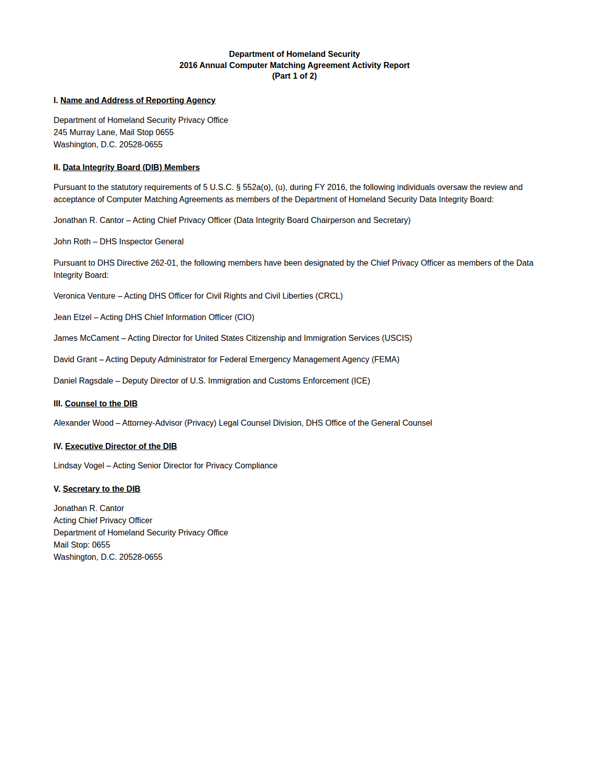Department of Homeland Security
2016 Annual Computer Matching Agreement Activity Report
(Part 1 of 2)
I. Name and Address of Reporting Agency
Department of Homeland Security Privacy Office 245 Murray Lane, Mail Stop 0655 Washington, D.C. 20528-0655
II. Data Integrity Board (DIB) Members
Pursuant to the statutory requirements of 5 U.S.C. § 552a(o), (u), during FY 2016, the following individuals oversaw the review and acceptance of Computer Matching Agreements as members of the Department of Homeland Security Data Integrity Board:
Jonathan R. Cantor – Acting Chief Privacy Officer (Data Integrity Board Chairperson and Secretary)
John Roth – DHS Inspector General
Pursuant to DHS Directive 262-01, the following members have been designated by the Chief Privacy Officer as members of the Data Integrity Board:
Veronica Venture – Acting DHS Officer for Civil Rights and Civil Liberties (CRCL)
Jean Etzel – Acting DHS Chief Information Officer (CIO)
James McCament – Acting Director for United States Citizenship and Immigration Services (USCIS)
David Grant – Acting Deputy Administrator for Federal Emergency Management Agency (FEMA)
Daniel Ragsdale – Deputy Director of U.S. Immigration and Customs Enforcement (ICE)
III. Counsel to the DIB
Alexander Wood – Attorney-Advisor (Privacy) Legal Counsel Division, DHS Office of the General Counsel
IV. Executive Director of the DIB
Lindsay Vogel – Acting Senior Director for Privacy Compliance
V. Secretary to the DIB
Jonathan R. Cantor Acting Chief Privacy Officer Department of Homeland Security Privacy Office Mail Stop: 0655 Washington, D.C. 20528-0655